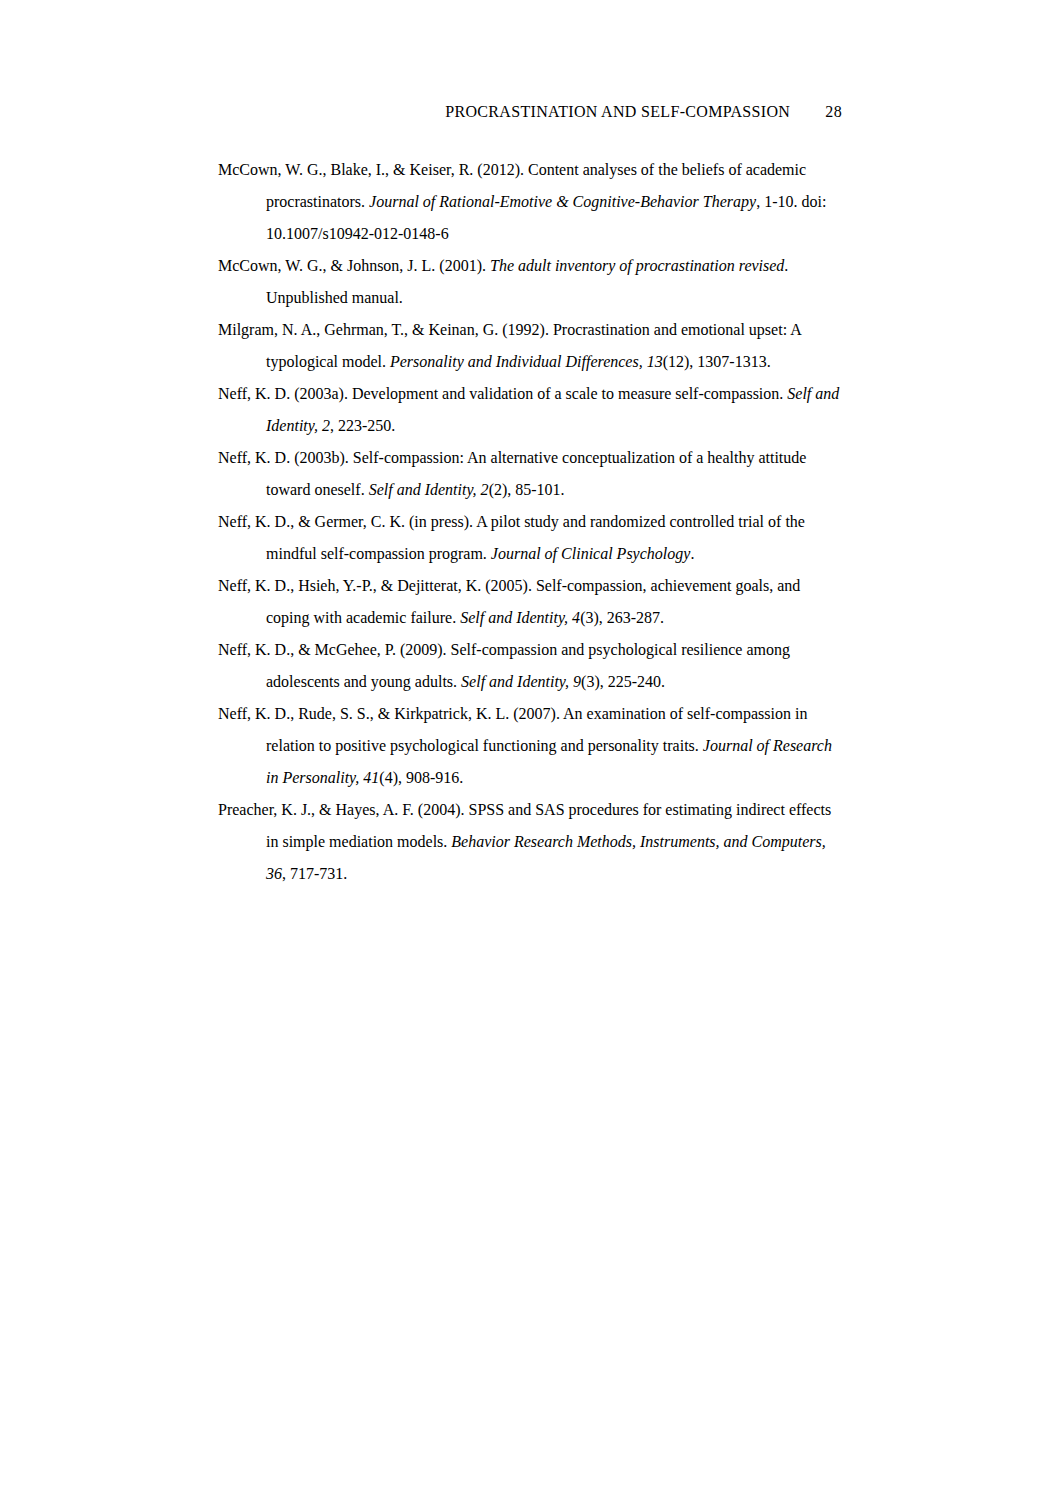PROCRASTINATION AND SELF-COMPASSION28
McCown, W. G., Blake, I., & Keiser, R. (2012). Content analyses of the beliefs of academic procrastinators. Journal of Rational-Emotive & Cognitive-Behavior Therapy, 1-10. doi: 10.1007/s10942-012-0148-6
McCown, W. G., & Johnson, J. L. (2001). The adult inventory of procrastination revised. Unpublished manual.
Milgram, N. A., Gehrman, T., & Keinan, G. (1992). Procrastination and emotional upset: A typological model. Personality and Individual Differences, 13(12), 1307-1313.
Neff, K. D. (2003a). Development and validation of a scale to measure self-compassion. Self and Identity, 2, 223-250.
Neff, K. D. (2003b). Self-compassion: An alternative conceptualization of a healthy attitude toward oneself. Self and Identity, 2(2), 85-101.
Neff, K. D., & Germer, C. K. (in press). A pilot study and randomized controlled trial of the mindful self-compassion program. Journal of Clinical Psychology.
Neff, K. D., Hsieh, Y.-P., & Dejitterat, K. (2005). Self-compassion, achievement goals, and coping with academic failure. Self and Identity, 4(3), 263-287.
Neff, K. D., & McGehee, P. (2009). Self-compassion and psychological resilience among adolescents and young adults. Self and Identity, 9(3), 225-240.
Neff, K. D., Rude, S. S., & Kirkpatrick, K. L. (2007). An examination of self-compassion in relation to positive psychological functioning and personality traits. Journal of Research in Personality, 41(4), 908-916.
Preacher, K. J., & Hayes, A. F. (2004). SPSS and SAS procedures for estimating indirect effects in simple mediation models. Behavior Research Methods, Instruments, and Computers, 36, 717-731.